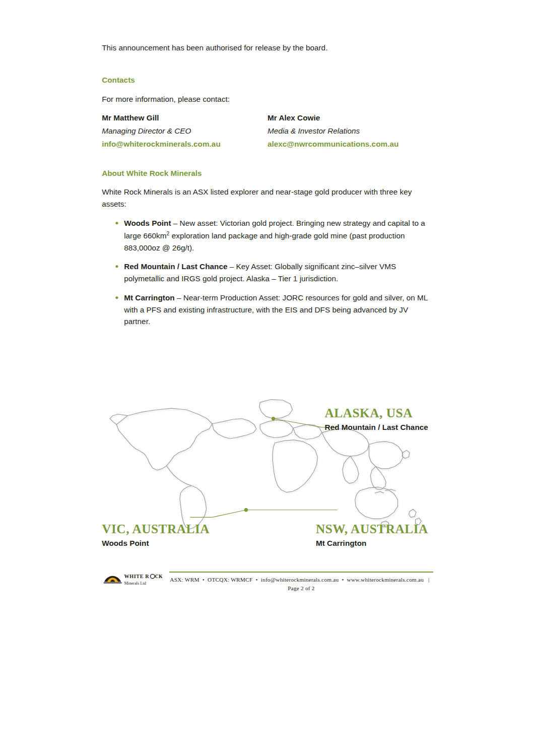This announcement has been authorised for release by the board.
Contacts
For more information, please contact:
| Mr Matthew Gill | Mr Alex Cowie |
| Managing Director & CEO | Media & Investor Relations |
| info@whiterockminerals.com.au | alexc@nwrcommunications.com.au |
About White Rock Minerals
White Rock Minerals is an ASX listed explorer and near-stage gold producer with three key assets:
Woods Point – New asset: Victorian gold project. Bringing new strategy and capital to a large 660km2 exploration land package and high-grade gold mine (past production 883,000oz @ 26g/t).
Red Mountain / Last Chance – Key Asset: Globally significant zinc–silver VMS polymetallic and IRGS gold project. Alaska – Tier 1 jurisdiction.
Mt Carrington – Near-term Production Asset: JORC resources for gold and silver, on ML with a PFS and existing infrastructure, with the EIS and DFS being advanced by JV partner.
ALASKA, USA Red Mountain / Last Chance
NSW, AUSTRALIA Mt Carrington
VIC, AUSTRALIA Woods Point
WHITE R CK Minerals Ltd
ASX: WRM • OTCQX: WRMCF • info@whiterockminerals.com.au • www.whiterockminerals.com.au | Page 2 of 2